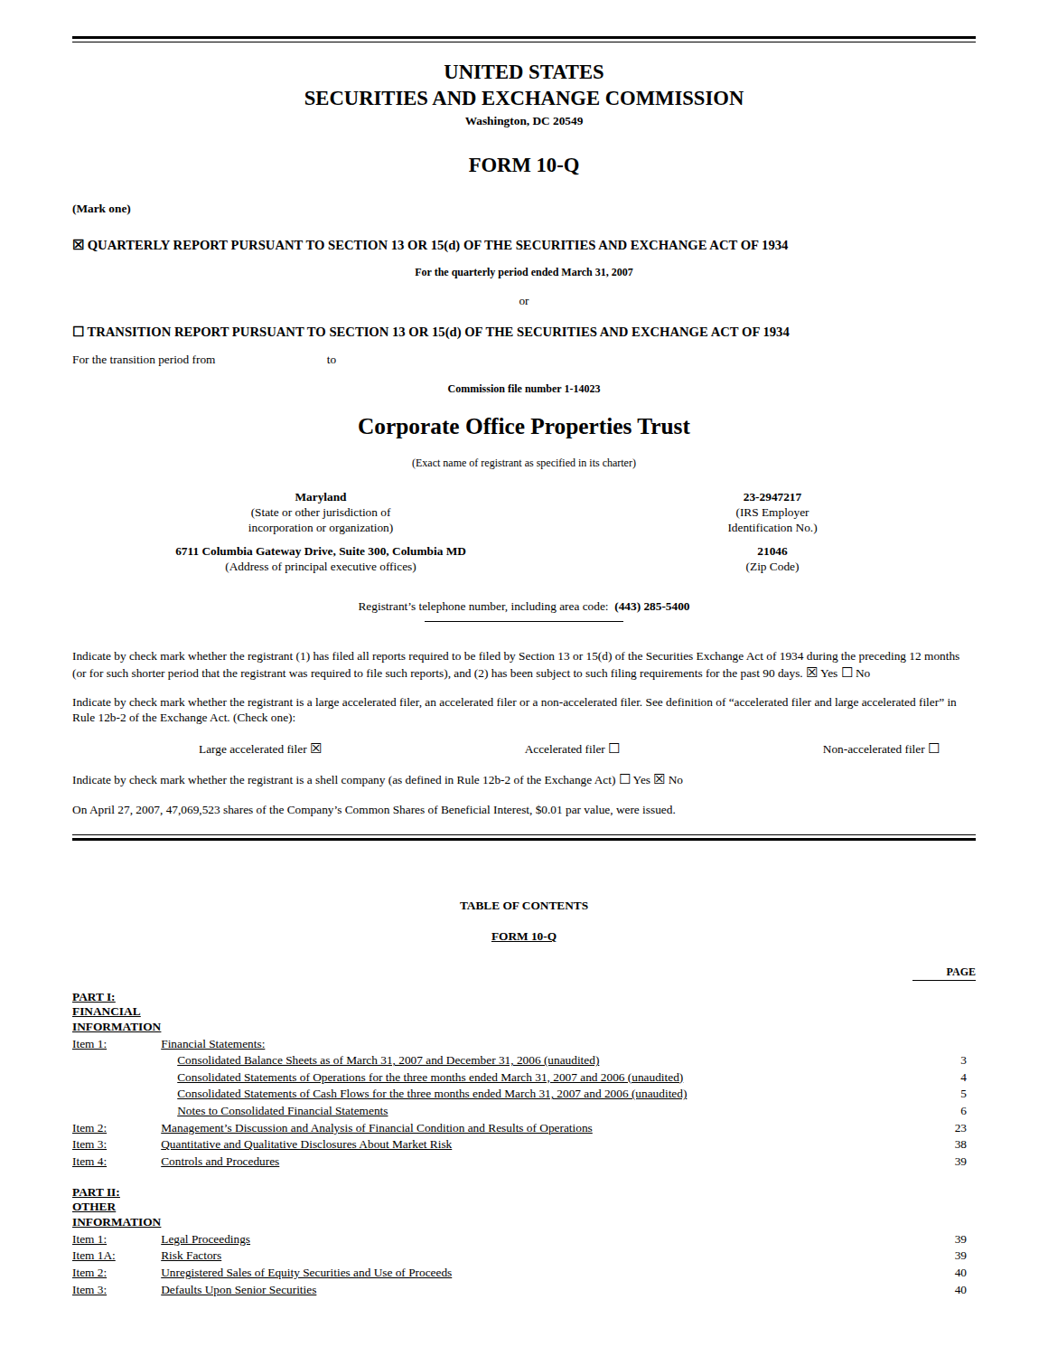UNITED STATES
SECURITIES AND EXCHANGE COMMISSION
Washington, DC 20549
FORM 10-Q
(Mark one)
☒ QUARTERLY REPORT PURSUANT TO SECTION 13 OR 15(d) OF THE SECURITIES AND EXCHANGE ACT OF 1934
For the quarterly period ended March 31, 2007
or
☐ TRANSITION REPORT PURSUANT TO SECTION 13 OR 15(d) OF THE SECURITIES AND EXCHANGE ACT OF 1934
For the transition period from to
Commission file number 1-14023
Corporate Office Properties Trust
(Exact name of registrant as specified in its charter)
| Maryland (State or other jurisdiction of incorporation or organization) | 23-2947217 (IRS Employer Identification No.) |
| 6711 Columbia Gateway Drive, Suite 300, Columbia MD (Address of principal executive offices) | 21046 (Zip Code) |
Registrant’s telephone number, including area code: (443) 285-5400
Indicate by check mark whether the registrant (1) has filed all reports required to be filed by Section 13 or 15(d) of the Securities Exchange Act of 1934 during the preceding 12 months (or for such shorter period that the registrant was required to file such reports), and (2) has been subject to such filing requirements for the past 90 days. ☒ Yes ☐ No
Indicate by check mark whether the registrant is a large accelerated filer, an accelerated filer or a non-accelerated filer. See definition of “accelerated filer and large accelerated filer” in Rule 12b-2 of the Exchange Act. (Check one):
Large accelerated filer ☒ Accelerated filer ☐ Non-accelerated filer ☐
Indicate by check mark whether the registrant is a shell company (as defined in Rule 12b-2 of the Exchange Act) ☐ Yes ☒ No
On April 27, 2007, 47,069,523 shares of the Company’s Common Shares of Beneficial Interest, $0.01 par value, were issued.
TABLE OF CONTENTS
FORM 10-Q
| | | PAGE |
| PART I: FINANCIAL INFORMATION | | |
| Item 1: | Financial Statements: | |
| | Consolidated Balance Sheets as of March 31, 2007 and December 31, 2006 (unaudited) | 3 |
| | Consolidated Statements of Operations for the three months ended March 31, 2007 and 2006 (unaudited) | 4 |
| | Consolidated Statements of Cash Flows for the three months ended March 31, 2007 and 2006 (unaudited) | 5 |
| | Notes to Consolidated Financial Statements | 6 |
| Item 2: | Management’s Discussion and Analysis of Financial Condition and Results of Operations | 23 |
| Item 3: | Quantitative and Qualitative Disclosures About Market Risk | 38 |
| Item 4: | Controls and Procedures | 39 |
| PART II: OTHER INFORMATION | | |
| Item 1: | Legal Proceedings | 39 |
| Item 1A: | Risk Factors | 39 |
| Item 2: | Unregistered Sales of Equity Securities and Use of Proceeds | 40 |
| Item 3: | Defaults Upon Senior Securities | 40 |